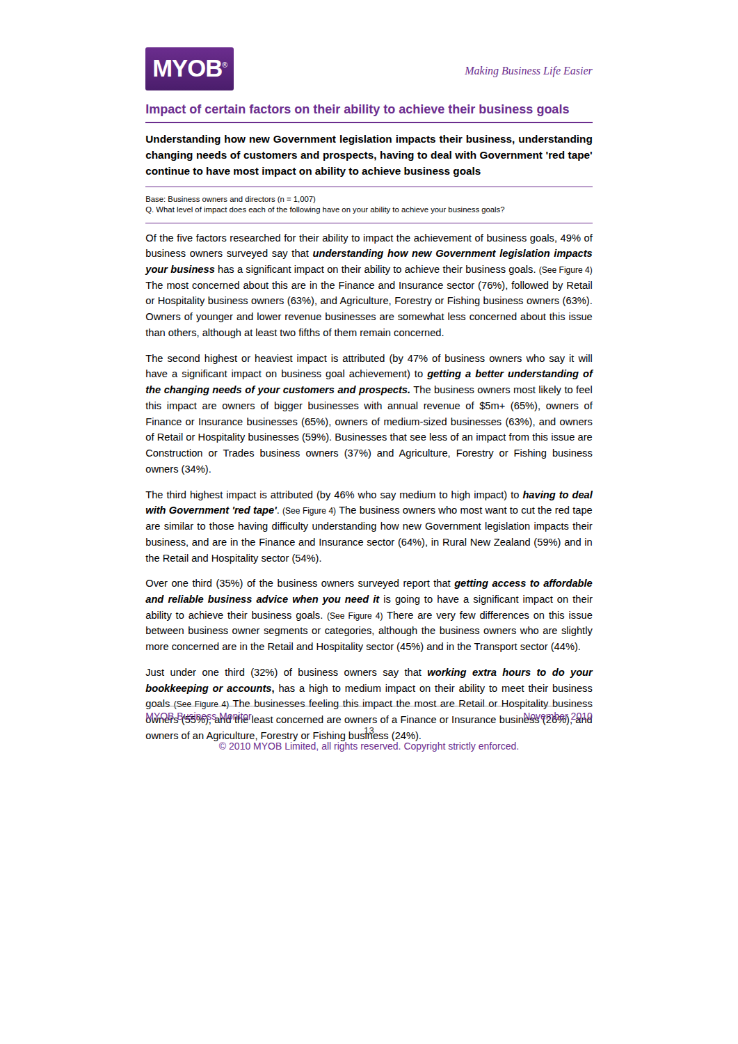MYOB®
Making Business Life Easier
Impact of certain factors on their ability to achieve their business goals
Understanding how new Government legislation impacts their business, understanding changing needs of customers and prospects, having to deal with Government 'red tape' continue to have most impact on ability to achieve business goals
Base: Business owners and directors (n = 1,007)
Q. What level of impact does each of the following have on your ability to achieve your business goals?
Of the five factors researched for their ability to impact the achievement of business goals, 49% of business owners surveyed say that understanding how new Government legislation impacts your business has a significant impact on their ability to achieve their business goals. (See Figure 4) The most concerned about this are in the Finance and Insurance sector (76%), followed by Retail or Hospitality business owners (63%), and Agriculture, Forestry or Fishing business owners (63%). Owners of younger and lower revenue businesses are somewhat less concerned about this issue than others, although at least two fifths of them remain concerned.
The second highest or heaviest impact is attributed (by 47% of business owners who say it will have a significant impact on business goal achievement) to getting a better understanding of the changing needs of your customers and prospects. The business owners most likely to feel this impact are owners of bigger businesses with annual revenue of $5m+ (65%), owners of Finance or Insurance businesses (65%), owners of medium-sized businesses (63%), and owners of Retail or Hospitality businesses (59%). Businesses that see less of an impact from this issue are Construction or Trades business owners (37%) and Agriculture, Forestry or Fishing business owners (34%).
The third highest impact is attributed (by 46% who say medium to high impact) to having to deal with Government 'red tape'. (See Figure 4) The business owners who most want to cut the red tape are similar to those having difficulty understanding how new Government legislation impacts their business, and are in the Finance and Insurance sector (64%), in Rural New Zealand (59%) and in the Retail and Hospitality sector (54%).
Over one third (35%) of the business owners surveyed report that getting access to affordable and reliable business advice when you need it is going to have a significant impact on their ability to achieve their business goals. (See Figure 4) There are very few differences on this issue between business owner segments or categories, although the business owners who are slightly more concerned are in the Retail and Hospitality sector (45%) and in the Transport sector (44%).
Just under one third (32%) of business owners say that working extra hours to do your bookkeeping or accounts, has a high to medium impact on their ability to meet their business goals (See Figure 4) The businesses feeling this impact the most are Retail or Hospitality business owners (55%), and the least concerned are owners of a Finance or Insurance business (26%), and owners of an Agriculture, Forestry or Fishing business (24%).
MYOB Business Monitor November 2010
13
© 2010 MYOB Limited, all rights reserved. Copyright strictly enforced.